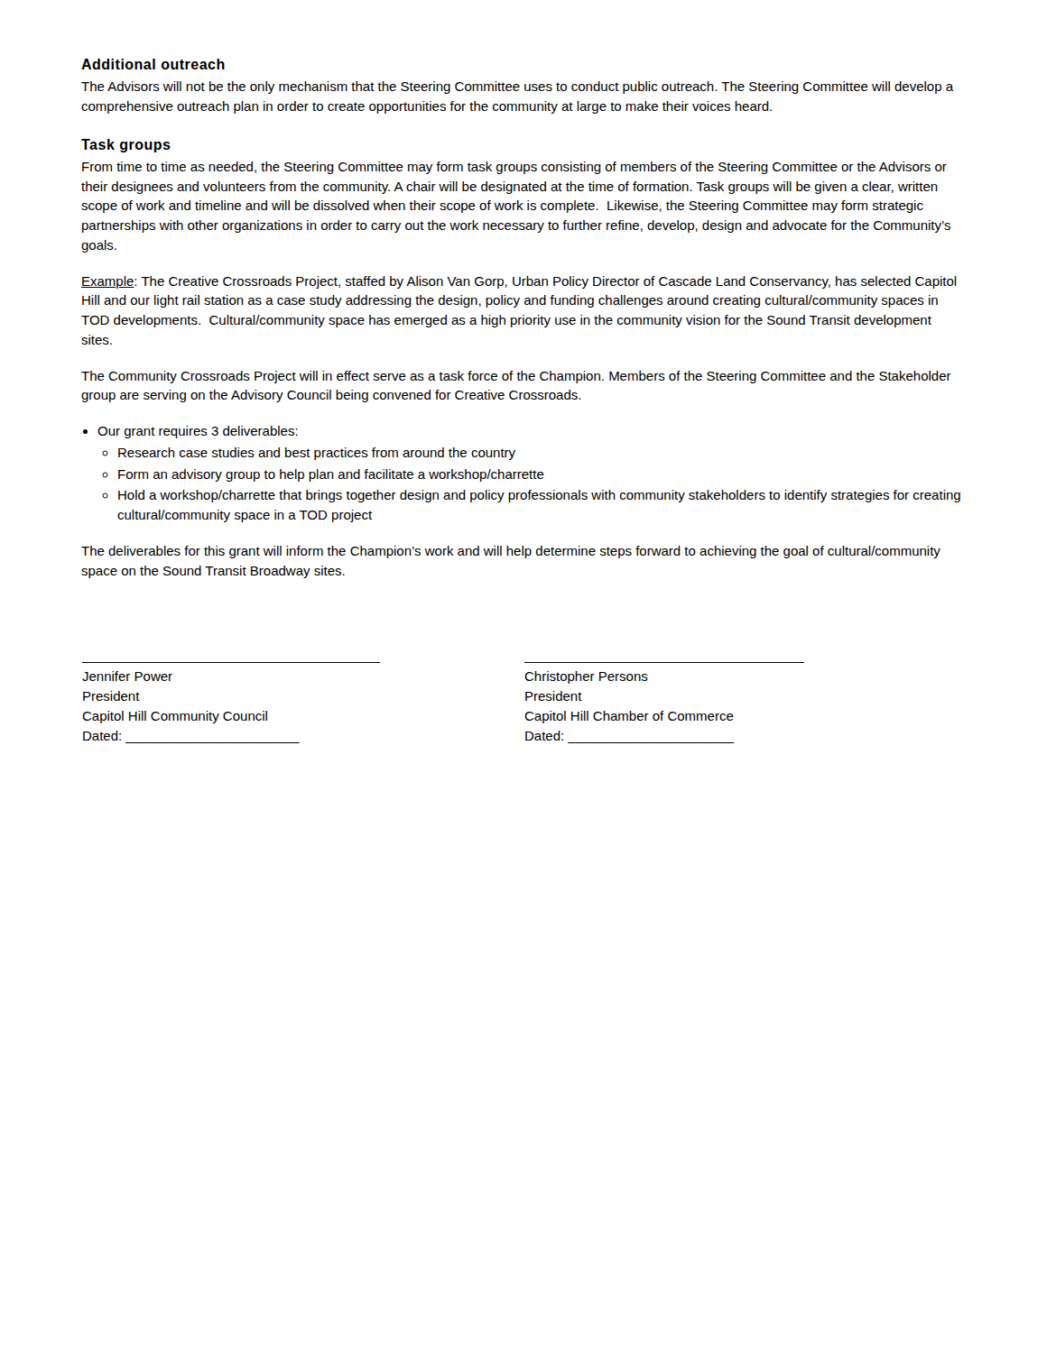Additional outreach
The Advisors will not be the only mechanism that the Steering Committee uses to conduct public outreach. The Steering Committee will develop a comprehensive outreach plan in order to create opportunities for the community at large to make their voices heard.
Task groups
From time to time as needed, the Steering Committee may form task groups consisting of members of the Steering Committee or the Advisors or their designees and volunteers from the community. A chair will be designated at the time of formation. Task groups will be given a clear, written scope of work and timeline and will be dissolved when their scope of work is complete. Likewise, the Steering Committee may form strategic partnerships with other organizations in order to carry out the work necessary to further refine, develop, design and advocate for the Community’s goals.
Example: The Creative Crossroads Project, staffed by Alison Van Gorp, Urban Policy Director of Cascade Land Conservancy, has selected Capitol Hill and our light rail station as a case study addressing the design, policy and funding challenges around creating cultural/community spaces in TOD developments. Cultural/community space has emerged as a high priority use in the community vision for the Sound Transit development sites.
The Community Crossroads Project will in effect serve as a task force of the Champion. Members of the Steering Committee and the Stakeholder group are serving on the Advisory Council being convened for Creative Crossroads.
Our grant requires 3 deliverables:
Research case studies and best practices from around the country
Form an advisory group to help plan and facilitate a workshop/charrette
Hold a workshop/charrette that brings together design and policy professionals with community stakeholders to identify strategies for creating cultural/community space in a TOD project
The deliverables for this grant will inform the Champion’s work and will help determine steps forward to achieving the goal of cultural/community space on the Sound Transit Broadway sites.
| Jennifer Power President Capitol Hill Community Council Dated: _______________________ | Christopher Persons President Capitol Hill Chamber of Commerce Dated: ______________________ |